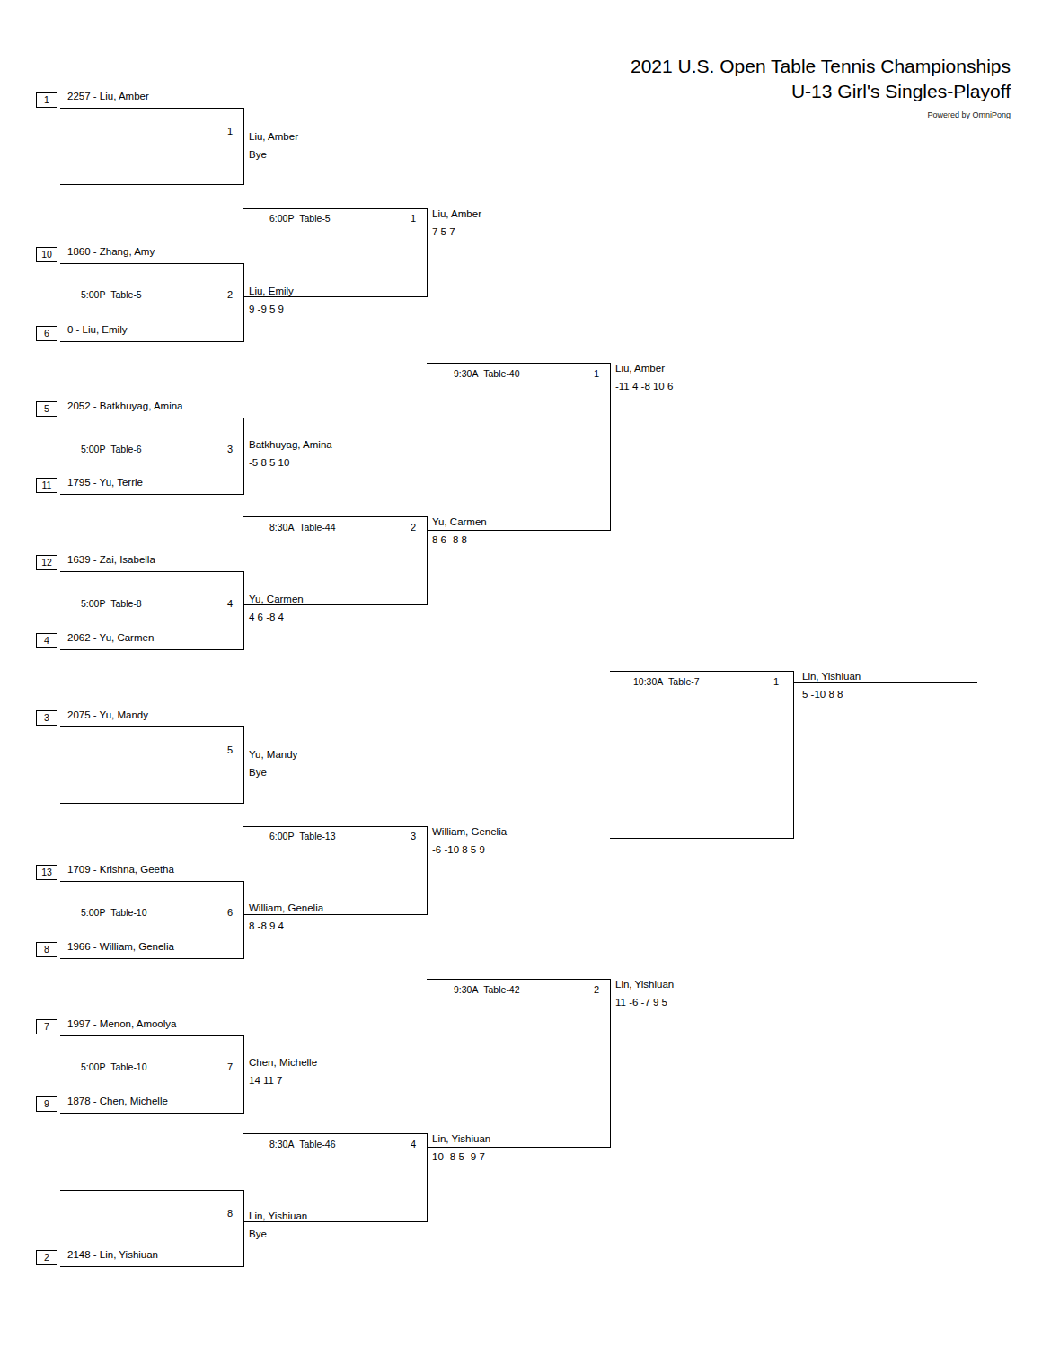2021 U.S. Open Table Tennis Championships
U-13 Girl's Singles-Playoff
Powered by OmniPong
1
2257 - Liu, Amber
1
Liu, Amber
Bye
10
1860 - Zhang, Amy
5:00P Table-5
2
Liu, Emily
9 -9 5 9
6
0 - Liu, Emily
6:00P Table-5
1
Liu, Amber
7 5 7
5
2052 - Batkhuyag, Amina
5:00P Table-6
3
Batkhuyag, Amina
-5 8 5 10
11
1795 - Yu, Terrie
12
1639 - Zai, Isabella
5:00P Table-8
4
Yu, Carmen
4 6 -8 4
4
2062 - Yu, Carmen
8:30A Table-44
2
Yu, Carmen
8 6 -8 8
9:30A Table-40
1
Liu, Amber
-11 4 -8 10 6
3
2075 - Yu, Mandy
5
Yu, Mandy
Bye
13
1709 - Krishna, Geetha
5:00P Table-10
6
William, Genelia
8 -8 9 4
8
1966 - William, Genelia
6:00P Table-13
3
William, Genelia
-6 -10 8 5 9
7
1997 - Menon, Amoolya
5:00P Table-10
7
Chen, Michelle
14 11 7
9
1878 - Chen, Michelle
2
2148 - Lin, Yishiuan
8
Lin, Yishiuan
Bye
8:30A Table-46
4
Lin, Yishiuan
10 -8 5 -9 7
9:30A Table-42
2
Lin, Yishiuan
11 -6 -7 9 5
10:30A Table-7
1
Lin, Yishiuan
5 -10 8 8